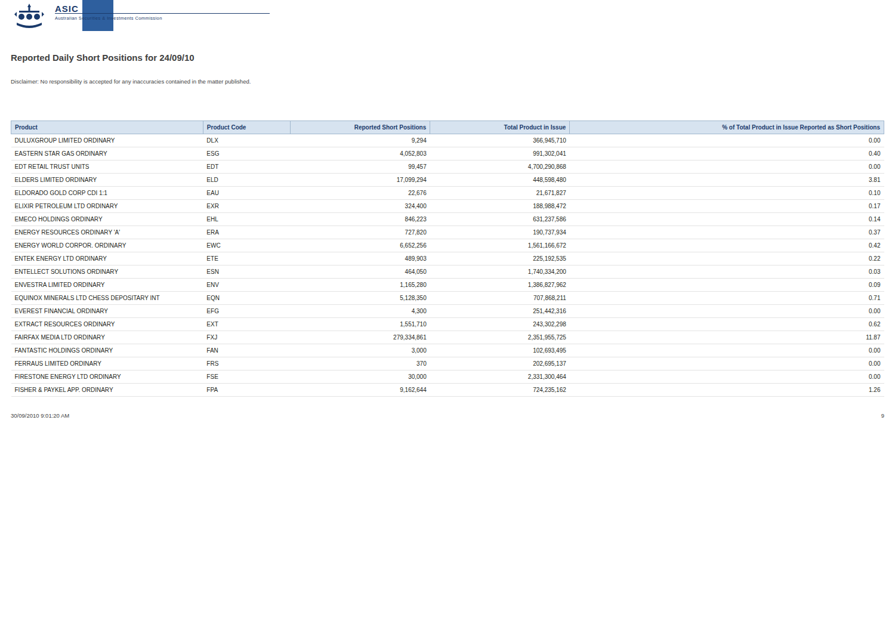ASIC
Australian Securities & Investments Commission
Reported Daily Short Positions for 24/09/10
Disclaimer: No responsibility is accepted for any inaccuracies contained in the matter published.
| Product | Product Code | Reported Short Positions | Total Product in Issue | % of Total Product in Issue Reported as Short Positions |
| --- | --- | --- | --- | --- |
| DULUXGROUP LIMITED ORDINARY | DLX | 9,294 | 366,945,710 | 0.00 |
| EASTERN STAR GAS ORDINARY | ESG | 4,052,803 | 991,302,041 | 0.40 |
| EDT RETAIL TRUST UNITS | EDT | 99,457 | 4,700,290,868 | 0.00 |
| ELDERS LIMITED ORDINARY | ELD | 17,099,294 | 448,598,480 | 3.81 |
| ELDORADO GOLD CORP CDI 1:1 | EAU | 22,676 | 21,671,827 | 0.10 |
| ELIXIR PETROLEUM LTD ORDINARY | EXR | 324,400 | 188,988,472 | 0.17 |
| EMECO HOLDINGS ORDINARY | EHL | 846,223 | 631,237,586 | 0.14 |
| ENERGY RESOURCES ORDINARY 'A' | ERA | 727,820 | 190,737,934 | 0.37 |
| ENERGY WORLD CORPOR. ORDINARY | EWC | 6,652,256 | 1,561,166,672 | 0.42 |
| ENTEK ENERGY LTD ORDINARY | ETE | 489,903 | 225,192,535 | 0.22 |
| ENTELLECT SOLUTIONS ORDINARY | ESN | 464,050 | 1,740,334,200 | 0.03 |
| ENVESTRA LIMITED ORDINARY | ENV | 1,165,280 | 1,386,827,962 | 0.09 |
| EQUINOX MINERALS LTD CHESS DEPOSITARY INT | EQN | 5,128,350 | 707,868,211 | 0.71 |
| EVEREST FINANCIAL ORDINARY | EFG | 4,300 | 251,442,316 | 0.00 |
| EXTRACT RESOURCES ORDINARY | EXT | 1,551,710 | 243,302,298 | 0.62 |
| FAIRFAX MEDIA LTD ORDINARY | FXJ | 279,334,861 | 2,351,955,725 | 11.87 |
| FANTASTIC HOLDINGS ORDINARY | FAN | 3,000 | 102,693,495 | 0.00 |
| FERRAUS LIMITED ORDINARY | FRS | 370 | 202,695,137 | 0.00 |
| FIRESTONE ENERGY LTD ORDINARY | FSE | 30,000 | 2,331,300,464 | 0.00 |
| FISHER & PAYKEL APP. ORDINARY | FPA | 9,162,644 | 724,235,162 | 1.26 |
30/09/2010 9:01:20 AM 9